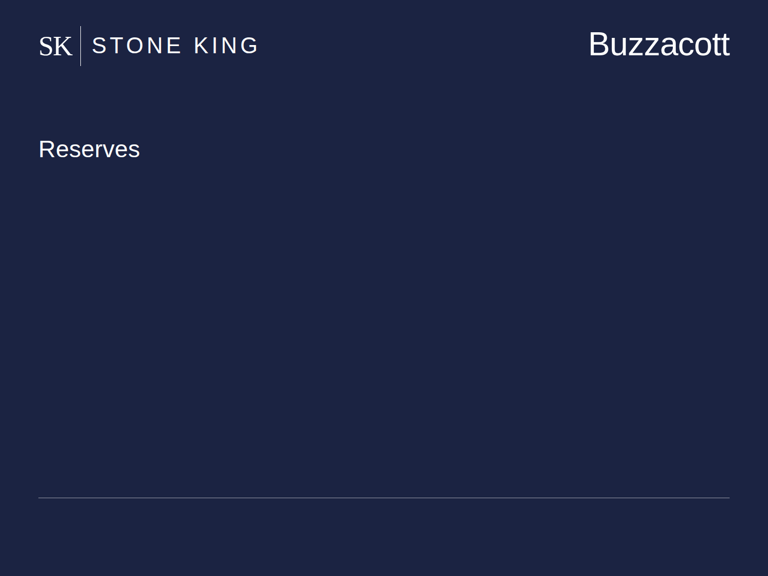SK STONE KING
Buzzacott
Reserves